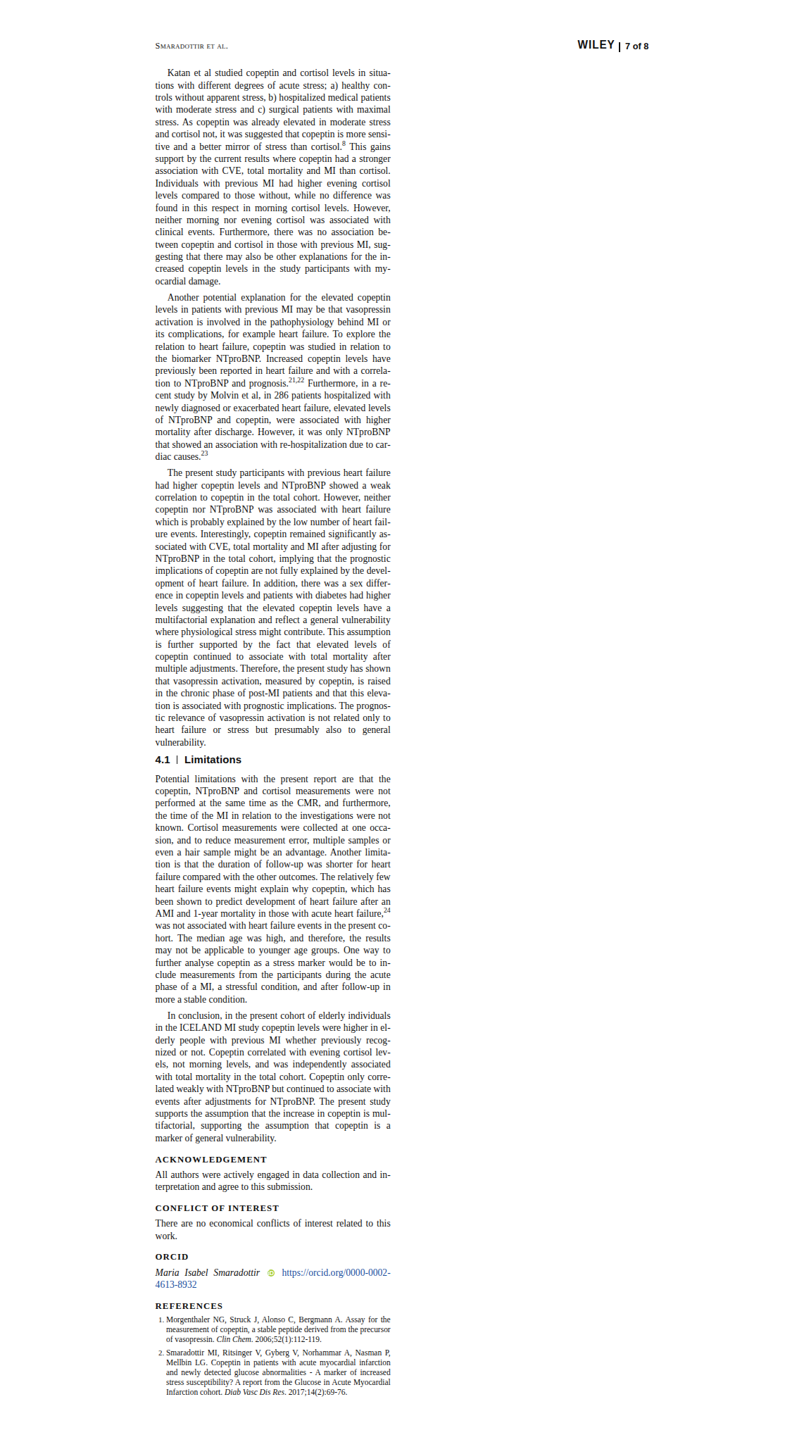Smaradottir et al.
WILEY
7 of 8
Katan et al studied copeptin and cortisol levels in situations with different degrees of acute stress; a) healthy controls without apparent stress, b) hospitalized medical patients with moderate stress and c) surgical patients with maximal stress. As copeptin was already elevated in moderate stress and cortisol not, it was suggested that copeptin is more sensitive and a better mirror of stress than cortisol.8 This gains support by the current results where copeptin had a stronger association with CVE, total mortality and MI than cortisol. Individuals with previous MI had higher evening cortisol levels compared to those without, while no difference was found in this respect in morning cortisol levels. However, neither morning nor evening cortisol was associated with clinical events. Furthermore, there was no association between copeptin and cortisol in those with previous MI, suggesting that there may also be other explanations for the increased copeptin levels in the study participants with myocardial damage.
Another potential explanation for the elevated copeptin levels in patients with previous MI may be that vasopressin activation is involved in the pathophysiology behind MI or its complications, for example heart failure. To explore the relation to heart failure, copeptin was studied in relation to the biomarker NTproBNP. Increased copeptin levels have previously been reported in heart failure and with a correlation to NTproBNP and prognosis.21,22 Furthermore, in a recent study by Molvin et al, in 286 patients hospitalized with newly diagnosed or exacerbated heart failure, elevated levels of NTproBNP and copeptin, were associated with higher mortality after discharge. However, it was only NTproBNP that showed an association with re-hospitalization due to cardiac causes.23
The present study participants with previous heart failure had higher copeptin levels and NTproBNP showed a weak correlation to copeptin in the total cohort. However, neither copeptin nor NTproBNP was associated with heart failure which is probably explained by the low number of heart failure events. Interestingly, copeptin remained significantly associated with CVE, total mortality and MI after adjusting for NTproBNP in the total cohort, implying that the prognostic implications of copeptin are not fully explained by the development of heart failure. In addition, there was a sex difference in copeptin levels and patients with diabetes had higher levels suggesting that the elevated copeptin levels have a multifactorial explanation and reflect a general vulnerability where physiological stress might contribute. This assumption is further supported by the fact that elevated levels of copeptin continued to associate with total mortality after multiple adjustments. Therefore, the present study has shown that vasopressin activation, measured by copeptin, is raised in the chronic phase of post-MI patients and that this elevation is associated with prognostic implications. The prognostic relevance of vasopressin activation is not related only to heart failure or stress but presumably also to general vulnerability.
4.1 Limitations
Potential limitations with the present report are that the copeptin, NTproBNP and cortisol measurements were not performed at the same time as the CMR, and furthermore, the time of the MI in relation to the investigations were not known. Cortisol measurements were collected at one occasion, and to reduce measurement error, multiple samples or even a hair sample might be an advantage. Another limitation is that the duration of follow-up was shorter for heart failure compared with the other outcomes. The relatively few heart failure events might explain why copeptin, which has been shown to predict development of heart failure after an AMI and 1-year mortality in those with acute heart failure,24 was not associated with heart failure events in the present cohort. The median age was high, and therefore, the results may not be applicable to younger age groups. One way to further analyse copeptin as a stress marker would be to include measurements from the participants during the acute phase of a MI, a stressful condition, and after follow-up in more a stable condition.
In conclusion, in the present cohort of elderly individuals in the ICELAND MI study copeptin levels were higher in elderly people with previous MI whether previously recognized or not. Copeptin correlated with evening cortisol levels, not morning levels, and was independently associated with total mortality in the total cohort. Copeptin only correlated weakly with NTproBNP but continued to associate with events after adjustments for NTproBNP. The present study supports the assumption that the increase in copeptin is multifactorial, supporting the assumption that copeptin is a marker of general vulnerability.
ACKNOWLEDGEMENT
All authors were actively engaged in data collection and interpretation and agree to this submission.
CONFLICT OF INTEREST
There are no economical conflicts of interest related to this work.
ORCID
Maria Isabel Smaradottir iD https://orcid.org/0000-0002-4613-8932
REFERENCES
Morgenthaler NG, Struck J, Alonso C, Bergmann A. Assay for the measurement of copeptin, a stable peptide derived from the precursor of vasopressin. Clin Chem. 2006;52(1):112-119.
Smaradottir MI, Ritsinger V, Gyberg V, Norhammar A, Nasman P, Mellbin LG. Copeptin in patients with acute myocardial infarction and newly detected glucose abnormalities - A marker of increased stress susceptibility? A report from the Glucose in Acute Myocardial Infarction cohort. Diab Vasc Dis Res. 2017;14(2):69-76.